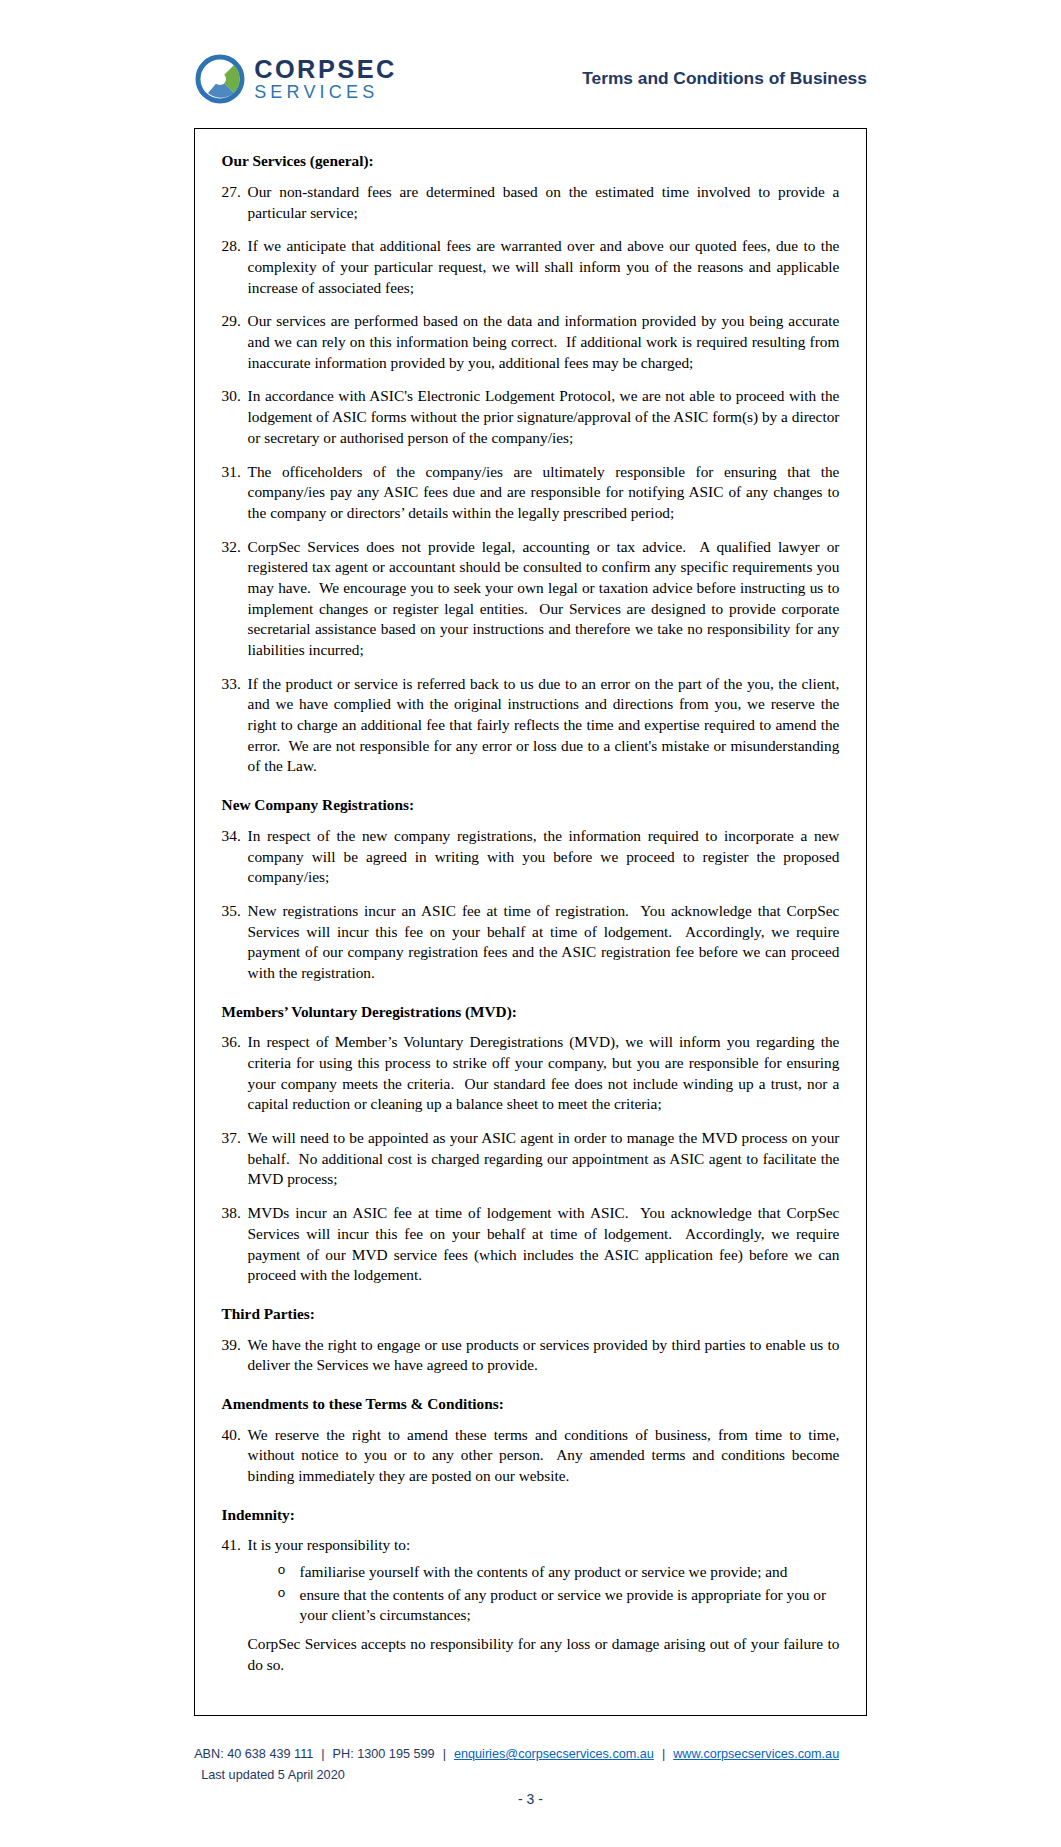CORPSEC
SERVICES
Terms and Conditions of Business
Our Services (general):
27. Our non-standard fees are determined based on the estimated time involved to provide a particular service;
28. If we anticipate that additional fees are warranted over and above our quoted fees, due to the complexity of your particular request, we will shall inform you of the reasons and applicable increase of associated fees;
29. Our services are performed based on the data and information provided by you being accurate and we can rely on this information being correct. If additional work is required resulting from inaccurate information provided by you, additional fees may be charged;
30. In accordance with ASIC's Electronic Lodgement Protocol, we are not able to proceed with the lodgement of ASIC forms without the prior signature/approval of the ASIC form(s) by a director or secretary or authorised person of the company/ies;
31. The officeholders of the company/ies are ultimately responsible for ensuring that the company/ies pay any ASIC fees due and are responsible for notifying ASIC of any changes to the company or directors’ details within the legally prescribed period;
32. CorpSec Services does not provide legal, accounting or tax advice. A qualified lawyer or registered tax agent or accountant should be consulted to confirm any specific requirements you may have. We encourage you to seek your own legal or taxation advice before instructing us to implement changes or register legal entities. Our Services are designed to provide corporate secretarial assistance based on your instructions and therefore we take no responsibility for any liabilities incurred;
33. If the product or service is referred back to us due to an error on the part of the you, the client, and we have complied with the original instructions and directions from you, we reserve the right to charge an additional fee that fairly reflects the time and expertise required to amend the error. We are not responsible for any error or loss due to a client's mistake or misunderstanding of the Law.
New Company Registrations:
34. In respect of the new company registrations, the information required to incorporate a new company will be agreed in writing with you before we proceed to register the proposed company/ies;
35. New registrations incur an ASIC fee at time of registration. You acknowledge that CorpSec Services will incur this fee on your behalf at time of lodgement. Accordingly, we require payment of our company registration fees and the ASIC registration fee before we can proceed with the registration.
Members’ Voluntary Deregistrations (MVD):
36. In respect of Member’s Voluntary Deregistrations (MVD), we will inform you regarding the criteria for using this process to strike off your company, but you are responsible for ensuring your company meets the criteria. Our standard fee does not include winding up a trust, nor a capital reduction or cleaning up a balance sheet to meet the criteria;
37. We will need to be appointed as your ASIC agent in order to manage the MVD process on your behalf. No additional cost is charged regarding our appointment as ASIC agent to facilitate the MVD process;
38. MVDs incur an ASIC fee at time of lodgement with ASIC. You acknowledge that CorpSec Services will incur this fee on your behalf at time of lodgement. Accordingly, we require payment of our MVD service fees (which includes the ASIC application fee) before we can proceed with the lodgement.
Third Parties:
39. We have the right to engage or use products or services provided by third parties to enable us to deliver the Services we have agreed to provide.
Amendments to these Terms & Conditions:
40. We reserve the right to amend these terms and conditions of business, from time to time, without notice to you or to any other person. Any amended terms and conditions become binding immediately they are posted on our website.
Indemnity:
41. It is your responsibility to:
familiarise yourself with the contents of any product or service we provide; and
ensure that the contents of any product or service we provide is appropriate for you or your client’s circumstances;
CorpSec Services accepts no responsibility for any loss or damage arising out of your failure to do so.
ABN: 40 638 439 111| PH: 1300 195 599| enquiries@corpsecservices.com.au| www.corpsecservices.com.au Last updated 5 April 2020
- 3 -